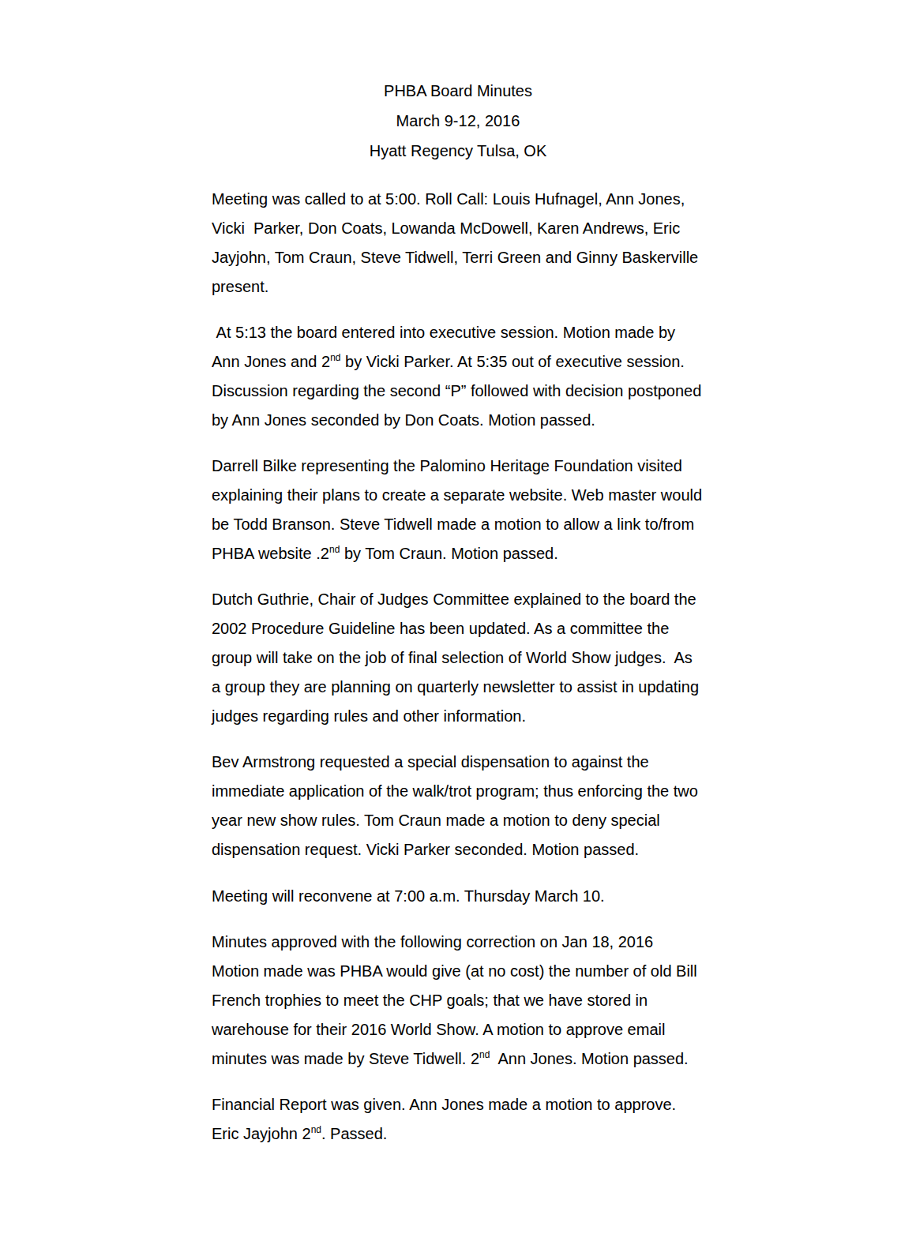PHBA Board Minutes
March 9-12, 2016
Hyatt Regency Tulsa, OK
Meeting was called to at 5:00. Roll Call: Louis Hufnagel, Ann Jones, Vicki Parker, Don Coats, Lowanda McDowell, Karen Andrews, Eric Jayjohn, Tom Craun, Steve Tidwell, Terri Green and Ginny Baskerville present.
At 5:13 the board entered into executive session. Motion made by Ann Jones and 2nd by Vicki Parker. At 5:35 out of executive session. Discussion regarding the second “P” followed with decision postponed by Ann Jones seconded by Don Coats. Motion passed.
Darrell Bilke representing the Palomino Heritage Foundation visited explaining their plans to create a separate website. Web master would be Todd Branson. Steve Tidwell made a motion to allow a link to/from PHBA website .2nd by Tom Craun. Motion passed.
Dutch Guthrie, Chair of Judges Committee explained to the board the 2002 Procedure Guideline has been updated. As a committee the group will take on the job of final selection of World Show judges. As a group they are planning on quarterly newsletter to assist in updating judges regarding rules and other information.
Bev Armstrong requested a special dispensation to against the immediate application of the walk/trot program; thus enforcing the two year new show rules. Tom Craun made a motion to deny special dispensation request. Vicki Parker seconded. Motion passed.
Meeting will reconvene at 7:00 a.m. Thursday March 10.
Minutes approved with the following correction on Jan 18, 2016 Motion made was PHBA would give (at no cost) the number of old Bill French trophies to meet the CHP goals; that we have stored in warehouse for their 2016 World Show. A motion to approve email minutes was made by Steve Tidwell. 2nd Ann Jones. Motion passed.
Financial Report was given. Ann Jones made a motion to approve. Eric Jayjohn 2nd. Passed.